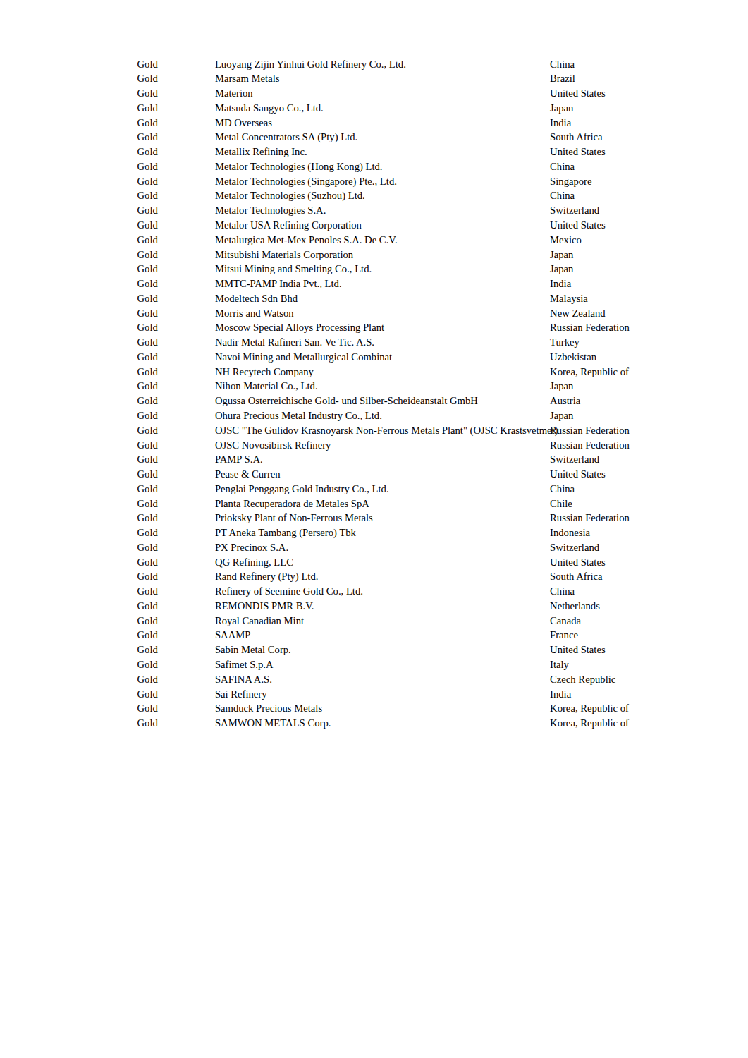| Gold | Luoyang Zijin Yinhui Gold Refinery Co., Ltd. | China |
| Gold | Marsam Metals | Brazil |
| Gold | Materion | United States |
| Gold | Matsuda Sangyo Co., Ltd. | Japan |
| Gold | MD Overseas | India |
| Gold | Metal Concentrators SA (Pty) Ltd. | South Africa |
| Gold | Metallix Refining Inc. | United States |
| Gold | Metalor Technologies (Hong Kong) Ltd. | China |
| Gold | Metalor Technologies (Singapore) Pte., Ltd. | Singapore |
| Gold | Metalor Technologies (Suzhou) Ltd. | China |
| Gold | Metalor Technologies S.A. | Switzerland |
| Gold | Metalor USA Refining Corporation | United States |
| Gold | Metalurgica Met-Mex Penoles S.A. De C.V. | Mexico |
| Gold | Mitsubishi Materials Corporation | Japan |
| Gold | Mitsui Mining and Smelting Co., Ltd. | Japan |
| Gold | MMTC-PAMP India Pvt., Ltd. | India |
| Gold | Modeltech Sdn Bhd | Malaysia |
| Gold | Morris and Watson | New Zealand |
| Gold | Moscow Special Alloys Processing Plant | Russian Federation |
| Gold | Nadir Metal Rafineri San. Ve Tic. A.S. | Turkey |
| Gold | Navoi Mining and Metallurgical Combinat | Uzbekistan |
| Gold | NH Recytech Company | Korea, Republic of |
| Gold | Nihon Material Co., Ltd. | Japan |
| Gold | Ogussa Osterreichische Gold- und Silber-Scheideanstalt GmbH | Austria |
| Gold | Ohura Precious Metal Industry Co., Ltd. | Japan |
| Gold | OJSC "The Gulidov Krasnoyarsk Non-Ferrous Metals Plant" (OJSC Krastsvetmet) | Russian Federation |
| Gold | OJSC Novosibirsk Refinery | Russian Federation |
| Gold | PAMP S.A. | Switzerland |
| Gold | Pease & Curren | United States |
| Gold | Penglai Penggang Gold Industry Co., Ltd. | China |
| Gold | Planta Recuperadora de Metales SpA | Chile |
| Gold | Prioksky Plant of Non-Ferrous Metals | Russian Federation |
| Gold | PT Aneka Tambang (Persero) Tbk | Indonesia |
| Gold | PX Precinox S.A. | Switzerland |
| Gold | QG Refining, LLC | United States |
| Gold | Rand Refinery (Pty) Ltd. | South Africa |
| Gold | Refinery of Seemine Gold Co., Ltd. | China |
| Gold | REMONDIS PMR B.V. | Netherlands |
| Gold | Royal Canadian Mint | Canada |
| Gold | SAAMP | France |
| Gold | Sabin Metal Corp. | United States |
| Gold | Safimet S.p.A | Italy |
| Gold | SAFINA A.S. | Czech Republic |
| Gold | Sai Refinery | India |
| Gold | Samduck Precious Metals | Korea, Republic of |
| Gold | SAMWON METALS Corp. | Korea, Republic of |